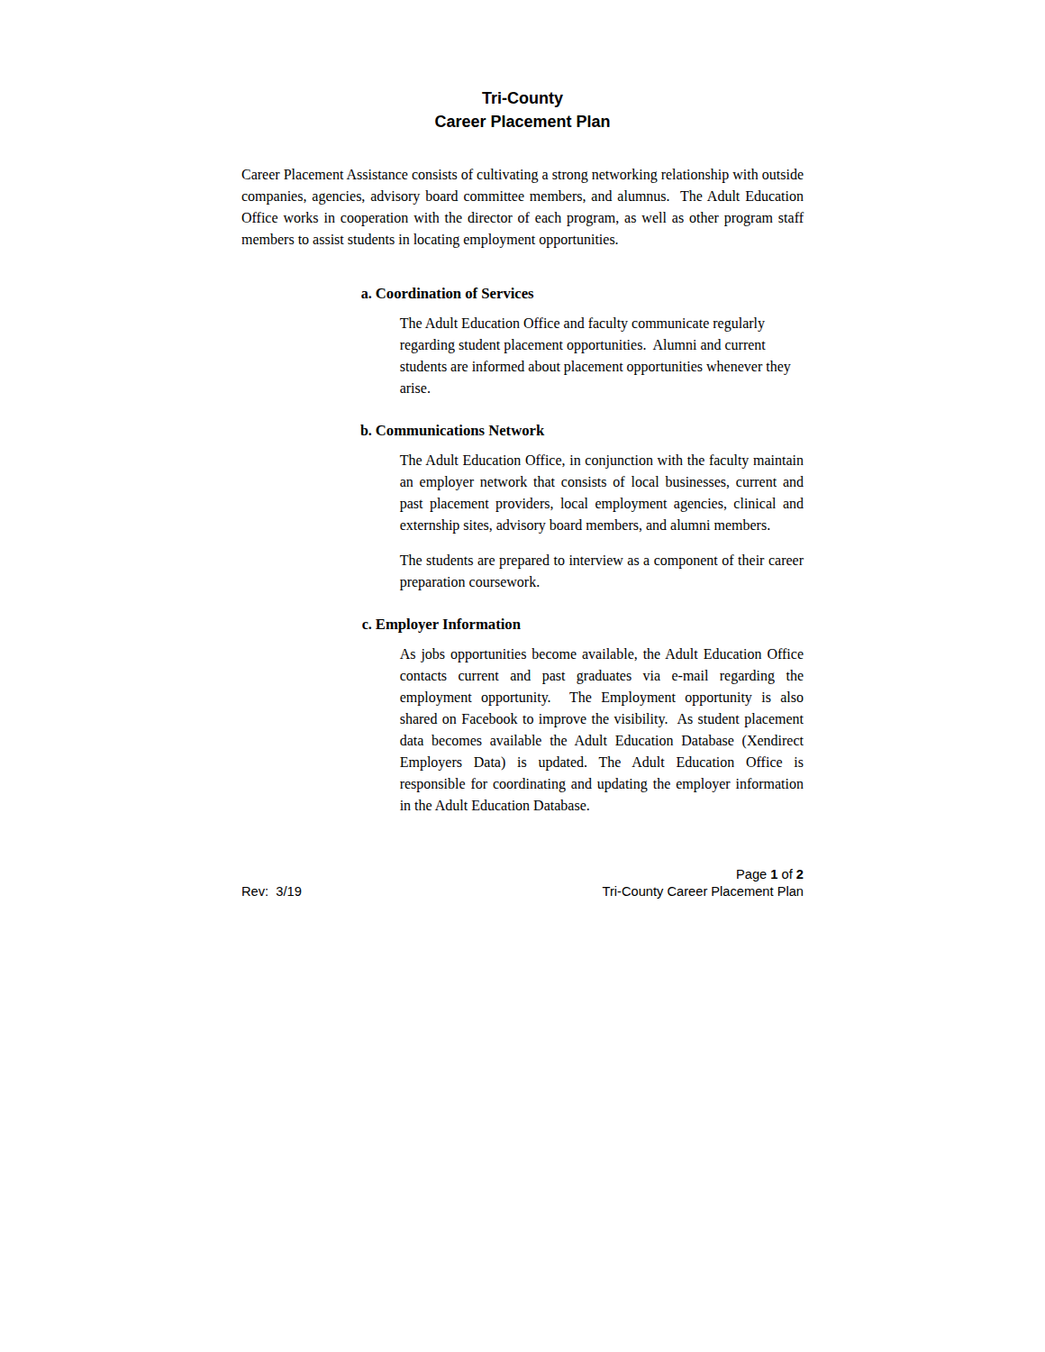Tri-CountyCareer Placement Plan
Career Placement Assistance consists of cultivating a strong networking relationship with outside companies, agencies, advisory board committee members, and alumnus. The Adult Education Office works in cooperation with the director of each program, as well as other program staff members to assist students in locating employment opportunities.
Coordination of Services
The Adult Education Office and faculty communicate regularly regarding student placement opportunities. Alumni and current students are informed about placement opportunities whenever they arise.
Communications Network
The Adult Education Office, in conjunction with the faculty maintain an employer network that consists of local businesses, current and past placement providers, local employment agencies, clinical and externship sites, advisory board members, and alumni members.
The students are prepared to interview as a component of their career preparation coursework.
Employer Information
As jobs opportunities become available, the Adult Education Office contacts current and past graduates via e-mail regarding the employment opportunity. The Employment opportunity is also shared on Facebook to improve the visibility. As student placement data becomes available the Adult Education Database (Xendirect Employers Data) is updated. The Adult Education Office is responsible for coordinating and updating the employer information in the Adult Education Database.
Page 1 of 2
Rev: 3/19
Tri-County Career Placement Plan